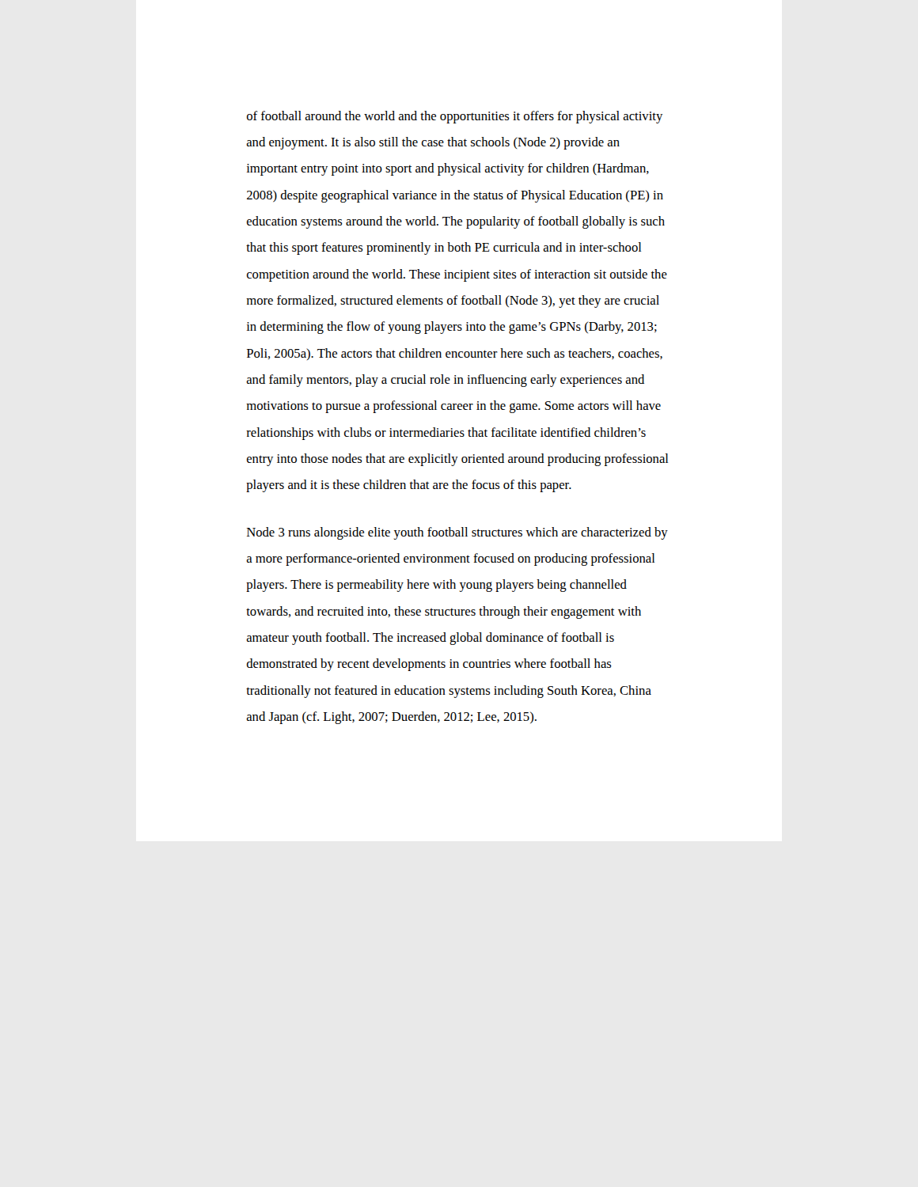of football around the world and the opportunities it offers for physical activity and enjoyment. It is also still the case that schools (Node 2) provide an important entry point into sport and physical activity for children (Hardman, 2008) despite geographical variance in the status of Physical Education (PE) in education systems around the world. The popularity of football globally is such that this sport features prominently in both PE curricula and in inter-school competition around the world. These incipient sites of interaction sit outside the more formalized, structured elements of football (Node 3), yet they are crucial in determining the flow of young players into the game’s GPNs (Darby, 2013; Poli, 2005a). The actors that children encounter here such as teachers, coaches, and family mentors, play a crucial role in influencing early experiences and motivations to pursue a professional career in the game. Some actors will have relationships with clubs or intermediaries that facilitate identified children’s entry into those nodes that are explicitly oriented around producing professional players and it is these children that are the focus of this paper.
Node 3 runs alongside elite youth football structures which are characterized by a more performance-oriented environment focused on producing professional players. There is permeability here with young players being channelled towards, and recruited into, these structures through their engagement with amateur youth football. The increased global dominance of football is demonstrated by recent developments in countries where football has traditionally not featured in education systems including South Korea, China and Japan (cf. Light, 2007; Duerden, 2012; Lee, 2015).